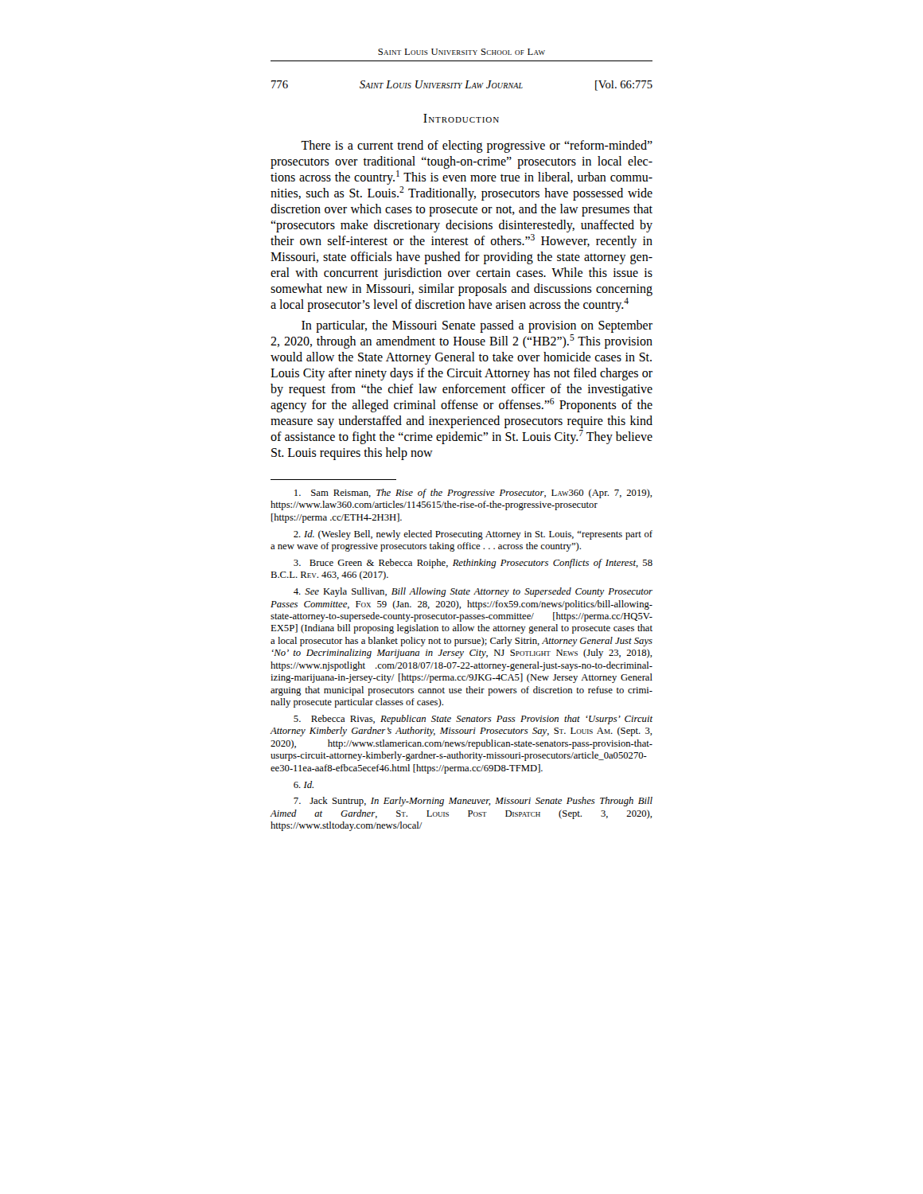Saint Louis University School of Law
776 Saint Louis University Law Journal [Vol. 66:775
Introduction
There is a current trend of electing progressive or “reform-minded” prosecutors over traditional “tough-on-crime” prosecutors in local elections across the country.1 This is even more true in liberal, urban communities, such as St. Louis.2 Traditionally, prosecutors have possessed wide discretion over which cases to prosecute or not, and the law presumes that “prosecutors make discretionary decisions disinterestedly, unaffected by their own self-interest or the interest of others.”3 However, recently in Missouri, state officials have pushed for providing the state attorney general with concurrent jurisdiction over certain cases. While this issue is somewhat new in Missouri, similar proposals and discussions concerning a local prosecutor’s level of discretion have arisen across the country.4
In particular, the Missouri Senate passed a provision on September 2, 2020, through an amendment to House Bill 2 (“HB2”).5 This provision would allow the State Attorney General to take over homicide cases in St. Louis City after ninety days if the Circuit Attorney has not filed charges or by request from “the chief law enforcement officer of the investigative agency for the alleged criminal offense or offenses.”6 Proponents of the measure say understaffed and inexperienced prosecutors require this kind of assistance to fight the “crime epidemic” in St. Louis City.7 They believe St. Louis requires this help now
1. Sam Reisman, The Rise of the Progressive Prosecutor, Law360 (Apr. 7, 2019), https://www.law360.com/articles/1145615/the-rise-of-the-progressive-prosecutor [https://perma .cc/ETH4-2H3H].
2. Id. (Wesley Bell, newly elected Prosecuting Attorney in St. Louis, “represents part of a new wave of progressive prosecutors taking office . . . across the country”).
3. Bruce Green & Rebecca Roiphe, Rethinking Prosecutors Conflicts of Interest, 58 B.C.L. Rev. 463, 466 (2017).
4. See Kayla Sullivan, Bill Allowing State Attorney to Superseded County Prosecutor Passes Committee, Fox 59 (Jan. 28, 2020), https://fox59.com/news/politics/bill-allowing-state-attorney-to-supersede-county-prosecutor-passes-committee/ [https://perma.cc/HQ5V-EX5P] (Indiana bill proposing legislation to allow the attorney general to prosecute cases that a local prosecutor has a blanket policy not to pursue); Carly Sitrin, Attorney General Just Says ‘No’ to Decriminalizing Marijuana in Jersey City, NJ Spotlight News (July 23, 2018), https://www.njspotlight .com/2018/07/18-07-22-attorney-general-just-says-no-to-decriminalizing-marijuana-in-jersey-city/ [https://perma.cc/9JKG-4CA5] (New Jersey Attorney General arguing that municipal prosecutors cannot use their powers of discretion to refuse to criminally prosecute particular classes of cases).
5. Rebecca Rivas, Republican State Senators Pass Provision that ‘Usurps’ Circuit Attorney Kimberly Gardner’s Authority, Missouri Prosecutors Say, St. Louis Am. (Sept. 3, 2020), http://www.stlamerican.com/news/republican-state-senators-pass-provision-that-usurps-circuit-attorney-kimberly-gardner-s-authority-missouri-prosecutors/article_0a050270-ee30-11ea-aaf8-efbca5ecef46.html [https://perma.cc/69D8-TFMD].
6. Id.
7. Jack Suntrup, In Early-Morning Maneuver, Missouri Senate Pushes Through Bill Aimed at Gardner, St. Louis Post Dispatch (Sept. 3, 2020), https://www.stltoday.com/news/local/